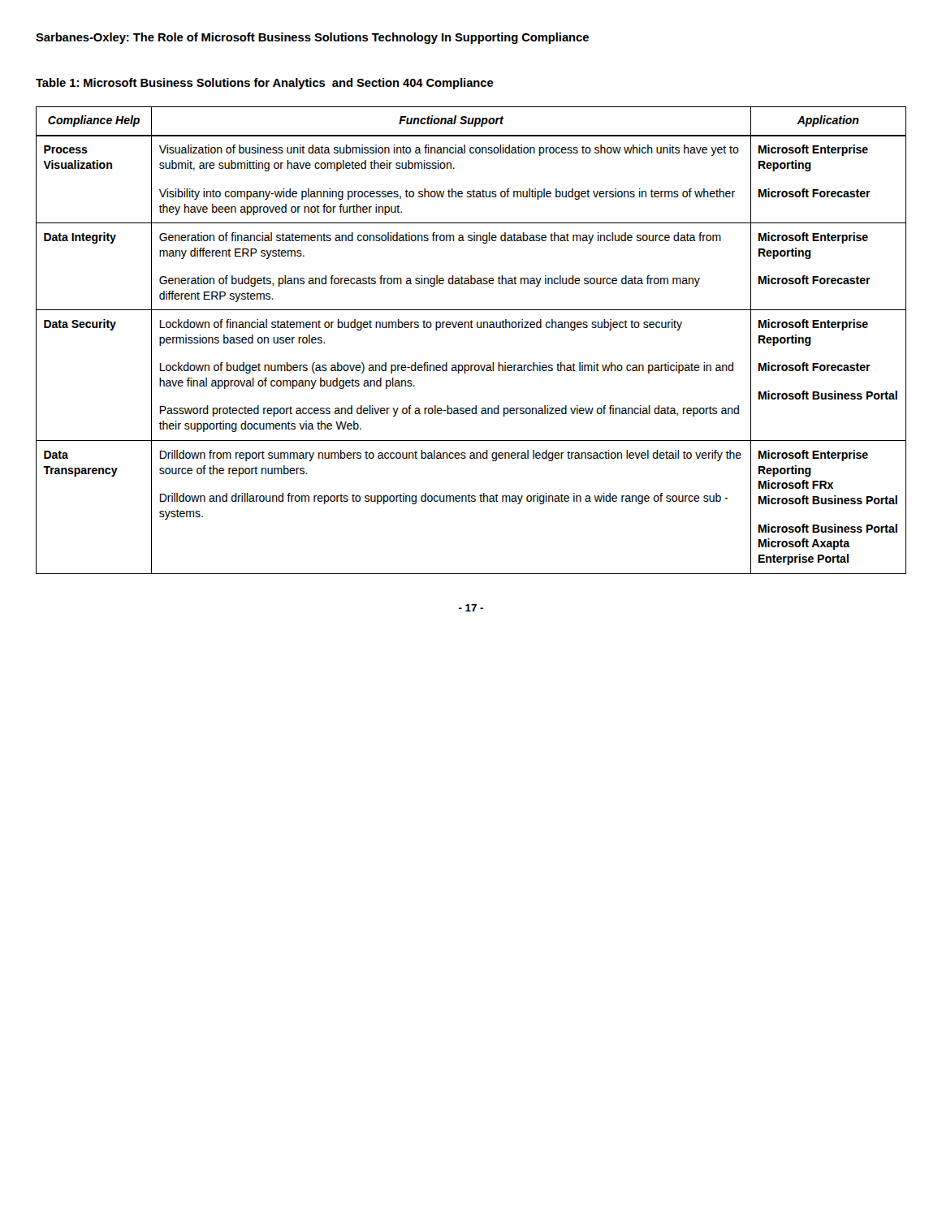Sarbanes-Oxley: The Role of Microsoft Business Solutions Technology In Supporting Compliance
Table 1: Microsoft Business Solutions for Analytics and Section 404 Compliance
| Compliance Help | Functional Support | Application |
| --- | --- | --- |
| Process Visualization | Visualization of business unit data submission into a financial consolidation process to show which units have yet to submit, are submitting or have completed their submission. Visibility into company-wide planning processes, to show the status of multiple budget versions in terms of whether they have been approved or not for further input. | Microsoft Enterprise Reporting Microsoft Forecaster |
| Data Integrity | Generation of financial statements and consolidations from a single database that may include source data from many different ERP systems. Generation of budgets, plans and forecasts from a single database that may include source data from many different ERP systems. | Microsoft Enterprise Reporting Microsoft Forecaster |
| Data Security | Lockdown of financial statement or budget numbers to prevent unauthorized changes subject to security permissions based on user roles. Lockdown of budget numbers (as above) and pre-defined approval hierarchies that limit who can participate in and have final approval of company budgets and plans. Password protected report access and deliver y of a role-based and personalized view of financial data, reports and their supporting documents via the Web. | Microsoft Enterprise Reporting Microsoft Forecaster Microsoft Business Portal |
| Data Transparency | Drilldown from report summary numbers to account balances and general ledger transaction level detail to verify the source of the report numbers. Drilldown and drillaround from reports to supporting documents that may originate in a wide range of source sub -systems. | Microsoft Enterprise Reporting Microsoft FRx Microsoft Business Portal Microsoft Business Portal Microsoft Axapta Enterprise Portal |
- 17 -